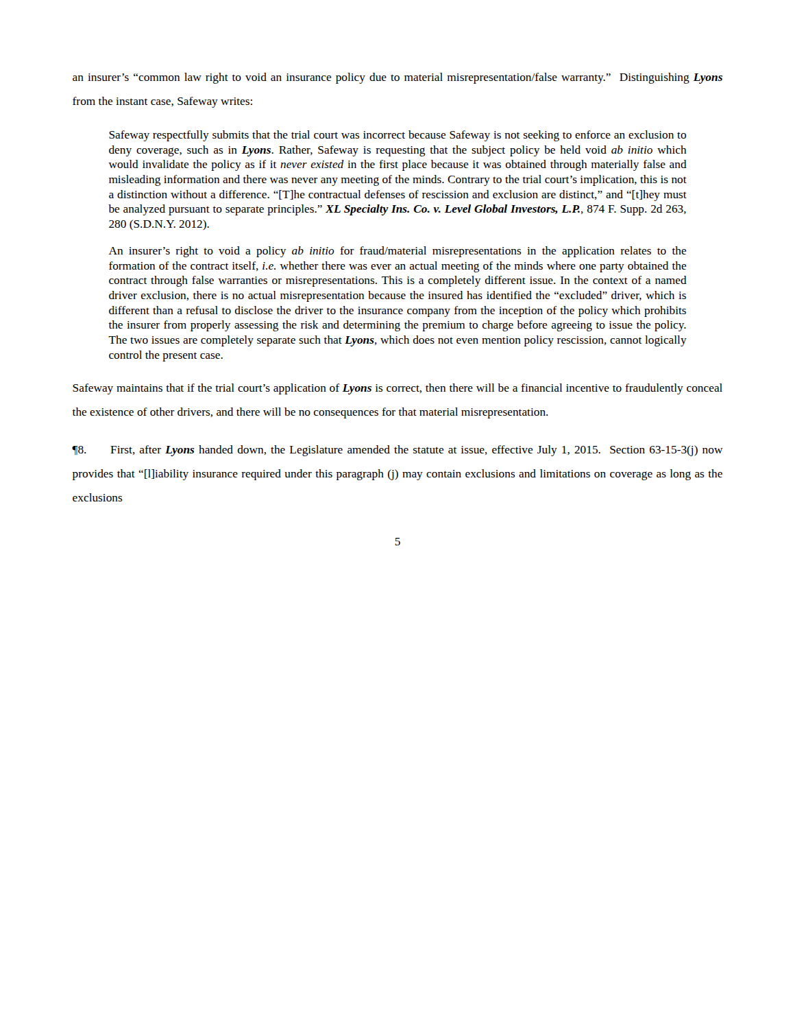an insurer’s “common law right to void an insurance policy due to material misrepresentation/false warranty.” Distinguishing Lyons from the instant case, Safeway writes:
Safeway respectfully submits that the trial court was incorrect because Safeway is not seeking to enforce an exclusion to deny coverage, such as in Lyons. Rather, Safeway is requesting that the subject policy be held void ab initio which would invalidate the policy as if it never existed in the first place because it was obtained through materially false and misleading information and there was never any meeting of the minds. Contrary to the trial court’s implication, this is not a distinction without a difference. “[T]he contractual defenses of rescission and exclusion are distinct,” and “[t]hey must be analyzed pursuant to separate principles.” XL Specialty Ins. Co. v. Level Global Investors, L.P., 874 F. Supp. 2d 263, 280 (S.D.N.Y. 2012).
An insurer’s right to void a policy ab initio for fraud/material misrepresentations in the application relates to the formation of the contract itself, i.e. whether there was ever an actual meeting of the minds where one party obtained the contract through false warranties or misrepresentations. This is a completely different issue. In the context of a named driver exclusion, there is no actual misrepresentation because the insured has identified the “excluded” driver, which is different than a refusal to disclose the driver to the insurance company from the inception of the policy which prohibits the insurer from properly assessing the risk and determining the premium to charge before agreeing to issue the policy. The two issues are completely separate such that Lyons, which does not even mention policy rescission, cannot logically control the present case.
Safeway maintains that if the trial court’s application of Lyons is correct, then there will be a financial incentive to fraudulently conceal the existence of other drivers, and there will be no consequences for that material misrepresentation.
¶8.  First, after Lyons handed down, the Legislature amended the statute at issue, effective July 1, 2015. Section 63-15-3(j) now provides that “[l]iability insurance required under this paragraph (j) may contain exclusions and limitations on coverage as long as the exclusions
5